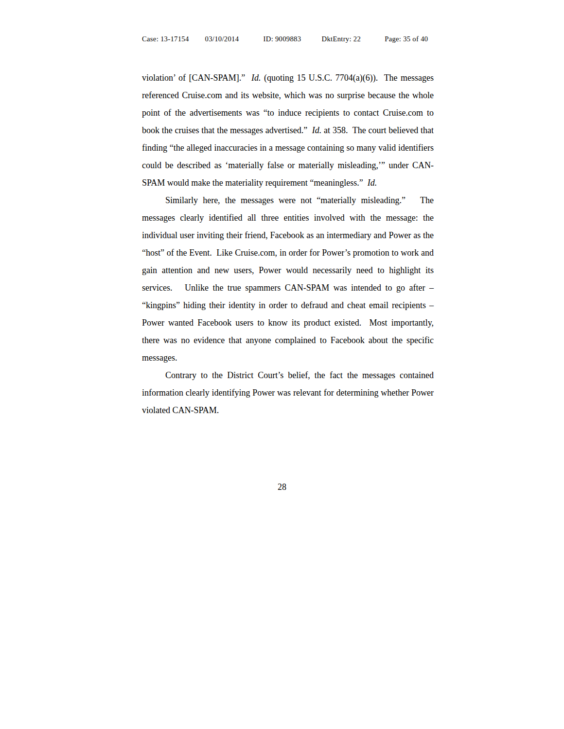Case: 13-1715403/10/2014 ID: 9009883 DktEntry: 22 Page: 35 of 40
violation’ of [CAN-SPAM].” Id. (quoting 15 U.S.C. 7704(a)(6)). The messages referenced Cruise.com and its website, which was no surprise because the whole point of the advertisements was “to induce recipients to contact Cruise.com to book the cruises that the messages advertised.” Id. at 358. The court believed that finding “the alleged inaccuracies in a message containing so many valid identifiers could be described as ‘materially false or materially misleading,’” under CAN-SPAM would make the materiality requirement “meaningless.” Id.
Similarly here, the messages were not “materially misleading.” The messages clearly identified all three entities involved with the message: the individual user inviting their friend, Facebook as an intermediary and Power as the “host” of the Event. Like Cruise.com, in order for Power’s promotion to work and gain attention and new users, Power would necessarily need to highlight its services. Unlike the true spammers CAN-SPAM was intended to go after – “kingpins” hiding their identity in order to defraud and cheat email recipients – Power wanted Facebook users to know its product existed. Most importantly, there was no evidence that anyone complained to Facebook about the specific messages.
Contrary to the District Court’s belief, the fact the messages contained information clearly identifying Power was relevant for determining whether Power violated CAN-SPAM.
28